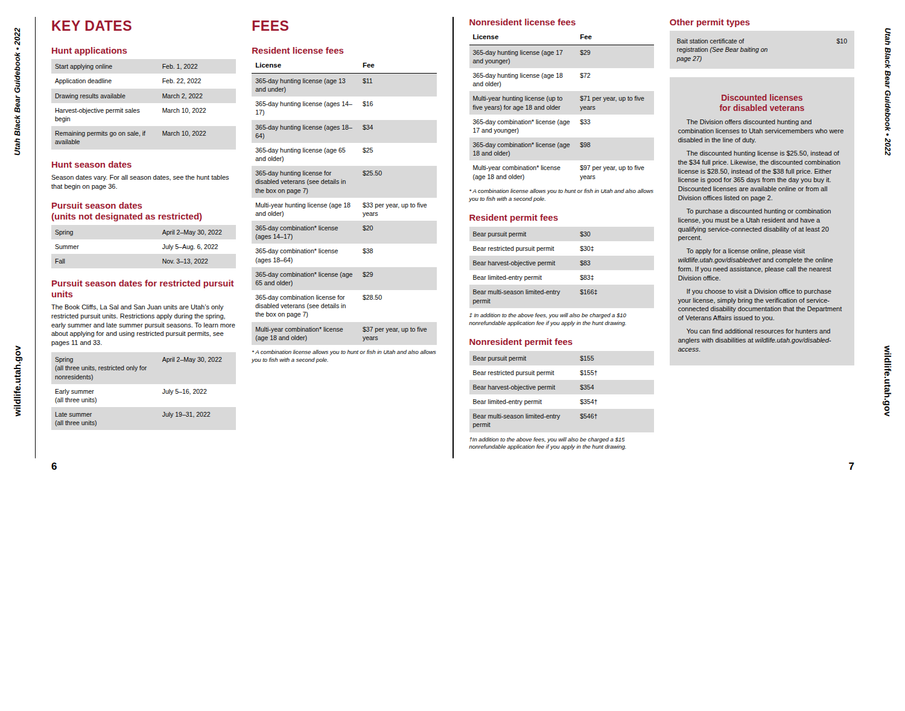Utah Black Bear Guidebook • 2022
wildlife.utah.gov
KEY DATES
Hunt applications
| Start applying online | Feb. 1, 2022 |
| Application deadline | Feb. 22, 2022 |
| Drawing results available | March 2, 2022 |
| Harvest-objective permit sales begin | March 10, 2022 |
| Remaining permits go on sale, if available | March 10, 2022 |
Hunt season dates
Season dates vary. For all season dates, see the hunt tables that begin on page 36.
Pursuit season dates
(units not designated as restricted)
| Spring | April 2–May 30, 2022 |
| Summer | July 5–Aug. 6, 2022 |
| Fall | Nov. 3–13, 2022 |
Pursuit season dates for restricted pursuit units
The Book Cliffs, La Sal and San Juan units are Utah’s only restricted pursuit units. Restrictions apply during the spring, early summer and late summer pursuit seasons. To learn more about applying for and using restricted pursuit permits, see pages 11 and 33.
| Spring (all three units, restricted only for nonresidents) | April 2–May 30, 2022 |
| Early summer (all three units) | July 5–16, 2022 |
| Late summer (all three units) | July 19–31, 2022 |
FEES
Resident license fees
| License | Fee |
| --- | --- |
| 365-day hunting license (age 13 and under) | $11 |
| 365-day hunting license (ages 14–17) | $16 |
| 365-day hunting license (ages 18–64) | $34 |
| 365-day hunting license (age 65 and older) | $25 |
| 365-day hunting license for disabled veterans (see details in the box on page 7) | $25.50 |
| Multi-year hunting license (age 18 and older) | $33 per year, up to five years |
| 365-day combination* license (ages 14–17) | $20 |
| 365-day combination* license (ages 18–64) | $38 |
| 365-day combination* license (age 65 and older) | $29 |
| 365-day combination license for disabled veterans (see details in the box on page 7) | $28.50 |
| Multi-year combination* license (age 18 and older) | $37 per year, up to five years |
* A combination license allows you to hunt or fish in Utah and also allows you to fish with a second pole.
6
Nonresident license fees
| License | Fee |
| --- | --- |
| 365-day hunting license (age 17 and younger) | $29 |
| 365-day hunting license (age 18 and older) | $72 |
| Multi-year hunting license (up to five years) for age 18 and older | $71 per year, up to five years |
| 365-day combination* license (age 17 and younger) | $33 |
| 365-day combination* license (age 18 and older) | $98 |
| Multi-year combination* license (age 18 and older) | $97 per year, up to five years |
* A combination license allows you to hunt or fish in Utah and also allows you to fish with a second pole.
Resident permit fees
| Bear pursuit permit | $30 |
| Bear restricted pursuit permit | $30‡ |
| Bear harvest-objective permit | $83 |
| Bear limited-entry permit | $83‡ |
| Bear multi-season limited-entry permit | $166‡ |
‡ In addition to the above fees, you will also be charged a $10 nonrefundable application fee if you apply in the hunt drawing.
Nonresident permit fees
| Bear pursuit permit | $155 |
| Bear restricted pursuit permit | $155† |
| Bear harvest-objective permit | $354 |
| Bear limited-entry permit | $354† |
| Bear multi-season limited-entry permit | $546† |
†In addition to the above fees, you will also be charged a $15 nonrefundable application fee if you apply in the hunt drawing.
Other permit types
| Bait station certificate of registration (See Bear baiting on page 27) | $10 |
Discounted licenses
for disabled veterans
The Division offers discounted hunting and combination licenses to Utah servicemembers who were disabled in the line of duty.
The discounted hunting license is $25.50, instead of the $34 full price. Likewise, the discounted combination license is $28.50, instead of the $38 full price. Either license is good for 365 days from the day you buy it. Discounted licenses are available online or from all Division offices listed on page 2.
To purchase a discounted hunting or combination license, you must be a Utah resident and have a qualifying service-connected disability of at least 20 percent.
To apply for a license online, please visit wildlife.utah.gov/disabledvet and complete the online form. If you need assistance, please call the nearest Division office.
If you choose to visit a Division office to purchase your license, simply bring the verification of service-connected disability documentation that the Department of Veterans Affairs issued to you.
You can find additional resources for hunters and anglers with disabilities at wildlife.utah.gov/disabled-access.
7
Utah Black Bear Guidebook • 2022
wildlife.utah.gov